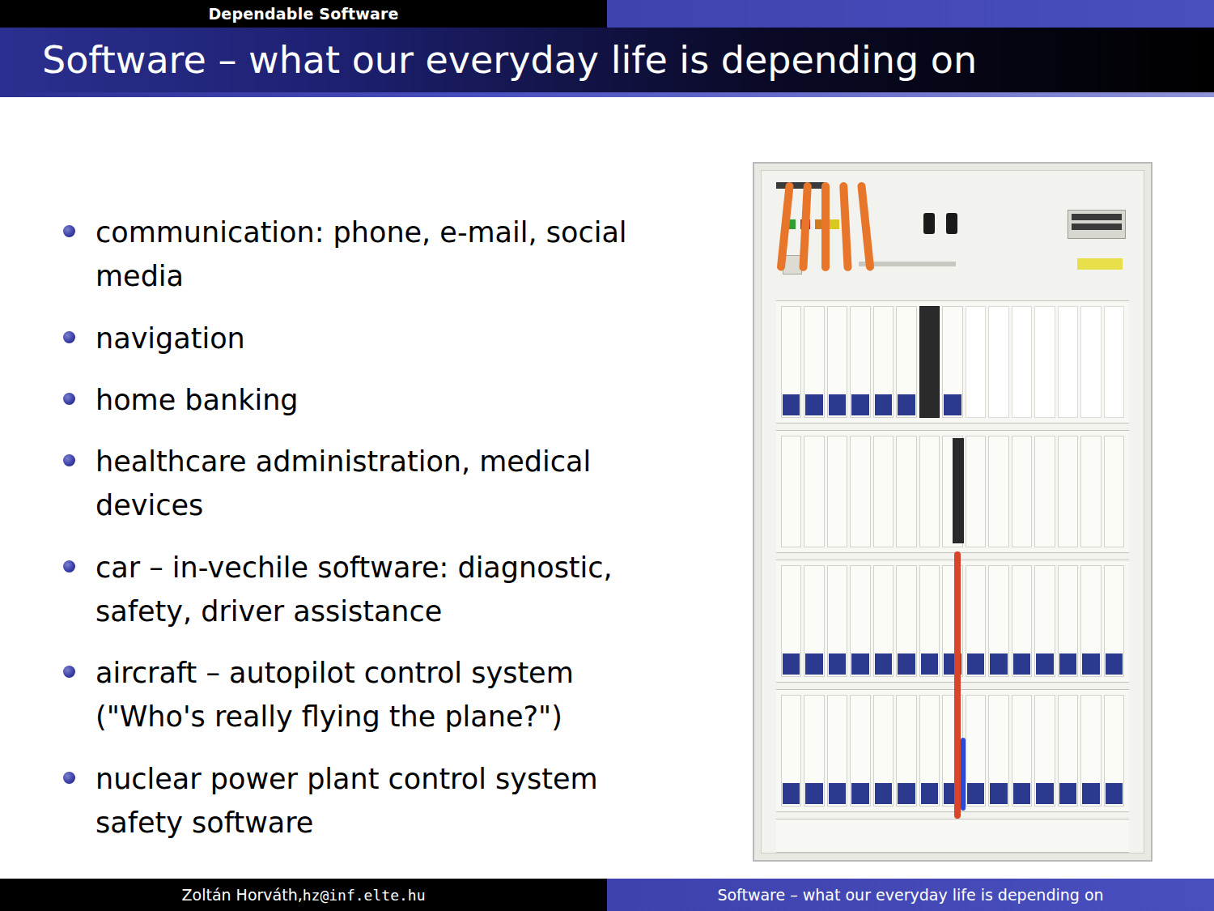Dependable Software
Software – what our everyday life is depending on
communication: phone, e-mail, social media
navigation
home banking
healthcare administration, medical devices
car – in-vechile software: diagnostic, safety, driver assistance
aircraft – autopilot control system ("Who's really flying the plane?")
nuclear power plant control system safety software
Zoltán Horváth, hz@inf.elte.hu
Software – what our everyday life is depending on